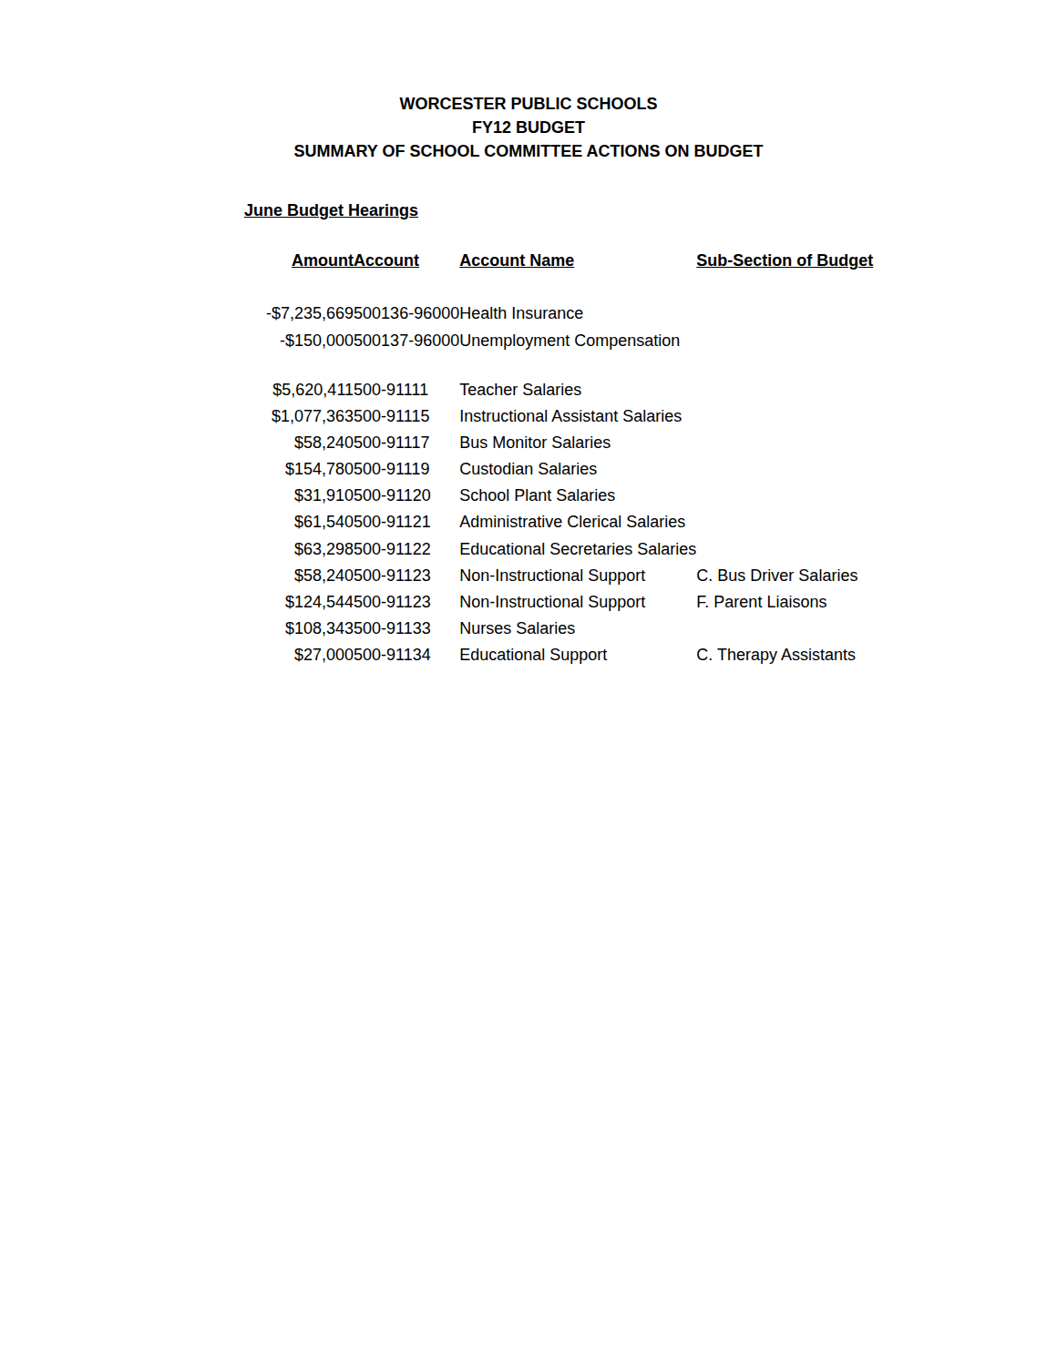WORCESTER PUBLIC SCHOOLS
FY12 BUDGET
SUMMARY OF SCHOOL COMMITTEE ACTIONS ON BUDGET
June Budget Hearings
| Amount | Account | Account Name | Sub-Section of Budget |
| --- | --- | --- | --- |
| -$7,235,669 | 500136-96000 | Health Insurance | |
| -$150,000 | 500137-96000 | Unemployment Compensation | |
| $5,620,411 | 500-91111 | Teacher Salaries | |
| $1,077,363 | 500-91115 | Instructional Assistant Salaries | |
| $58,240 | 500-91117 | Bus Monitor Salaries | |
| $154,780 | 500-91119 | Custodian Salaries | |
| $31,910 | 500-91120 | School Plant Salaries | |
| $61,540 | 500-91121 | Administrative Clerical Salaries | |
| $63,298 | 500-91122 | Educational Secretaries Salaries | |
| $58,240 | 500-91123 | Non-Instructional Support | C. Bus Driver Salaries |
| $124,544 | 500-91123 | Non-Instructional Support | F. Parent Liaisons |
| $108,343 | 500-91133 | Nurses Salaries | |
| $27,000 | 500-91134 | Educational Support | C. Therapy Assistants |